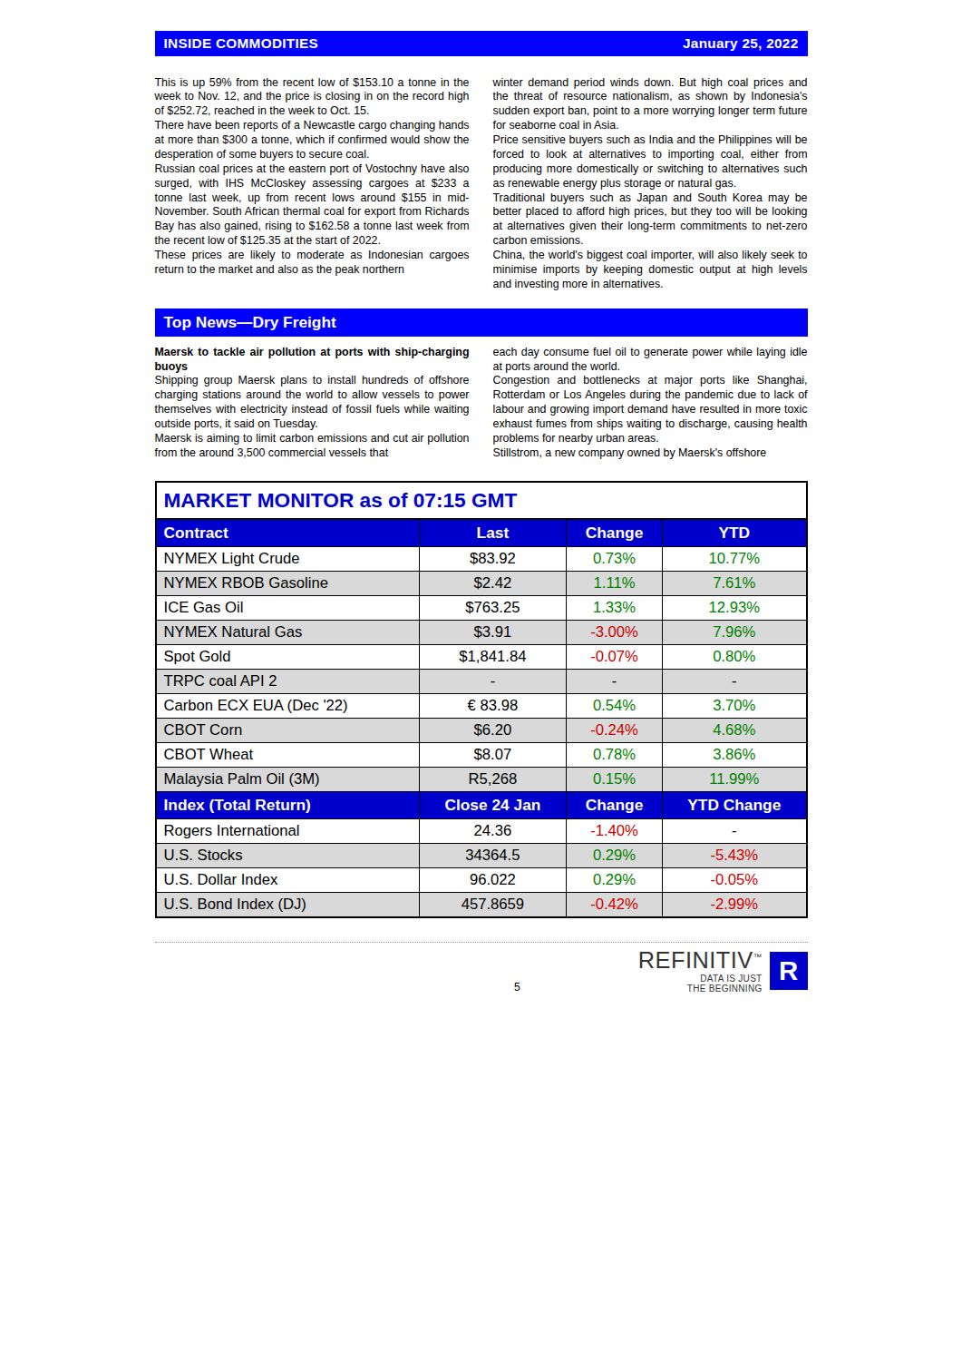INSIDE COMMODITIES January 25, 2022
This is up 59% from the recent low of $153.10 a tonne in the week to Nov. 12, and the price is closing in on the record high of $252.72, reached in the week to Oct. 15.
There have been reports of a Newcastle cargo changing hands at more than $300 a tonne, which if confirmed would show the desperation of some buyers to secure coal.
Russian coal prices at the eastern port of Vostochny have also surged, with IHS McCloskey assessing cargoes at $233 a tonne last week, up from recent lows around $155 in mid-November. South African thermal coal for export from Richards Bay has also gained, rising to $162.58 a tonne last week from the recent low of $125.35 at the start of 2022.
These prices are likely to moderate as Indonesian cargoes return to the market and also as the peak northern
winter demand period winds down. But high coal prices and the threat of resource nationalism, as shown by Indonesia's sudden export ban, point to a more worrying longer term future for seaborne coal in Asia.
Price sensitive buyers such as India and the Philippines will be forced to look at alternatives to importing coal, either from producing more domestically or switching to alternatives such as renewable energy plus storage or natural gas.
Traditional buyers such as Japan and South Korea may be better placed to afford high prices, but they too will be looking at alternatives given their long-term commitments to net-zero carbon emissions.
China, the world's biggest coal importer, will also likely seek to minimise imports by keeping domestic output at high levels and investing more in alternatives.
Top News—Dry Freight
Maersk to tackle air pollution at ports with ship-charging buoys
Shipping group Maersk plans to install hundreds of offshore charging stations around the world to allow vessels to power themselves with electricity instead of fossil fuels while waiting outside ports, it said on Tuesday.
Maersk is aiming to limit carbon emissions and cut air pollution from the around 3,500 commercial vessels that
each day consume fuel oil to generate power while laying idle at ports around the world.
Congestion and bottlenecks at major ports like Shanghai, Rotterdam or Los Angeles during the pandemic due to lack of labour and growing import demand have resulted in more toxic exhaust fumes from ships waiting to discharge, causing health problems for nearby urban areas.
Stillstrom, a new company owned by Maersk's offshore
MARKET MONITOR as of 07:15 GMT
| Contract | Last | Change | YTD |
| --- | --- | --- | --- |
| NYMEX Light Crude | $83.92 | 0.73% | 10.77% |
| NYMEX RBOB Gasoline | $2.42 | 1.11% | 7.61% |
| ICE Gas Oil | $763.25 | 1.33% | 12.93% |
| NYMEX Natural Gas | $3.91 | -3.00% | 7.96% |
| Spot Gold | $1,841.84 | -0.07% | 0.80% |
| TRPC coal API 2 | - | - | - |
| Carbon ECX EUA (Dec '22) | € 83.98 | 0.54% | 3.70% |
| CBOT Corn | $6.20 | -0.24% | 4.68% |
| CBOT Wheat | $8.07 | 0.78% | 3.86% |
| Malaysia Palm Oil (3M) | R5,268 | 0.15% | 11.99% |
| Index (Total Return) | Close 24 Jan | Change | YTD Change |
| Rogers International | 24.36 | -1.40% | - |
| U.S. Stocks | 34364.5 | 0.29% | -5.43% |
| U.S. Dollar Index | 96.022 | 0.29% | -0.05% |
| U.S. Bond Index (DJ) | 457.8659 | -0.42% | -2.99% |
5
REFINITIV™
DATA IS JUST
THE BEGINNING
R